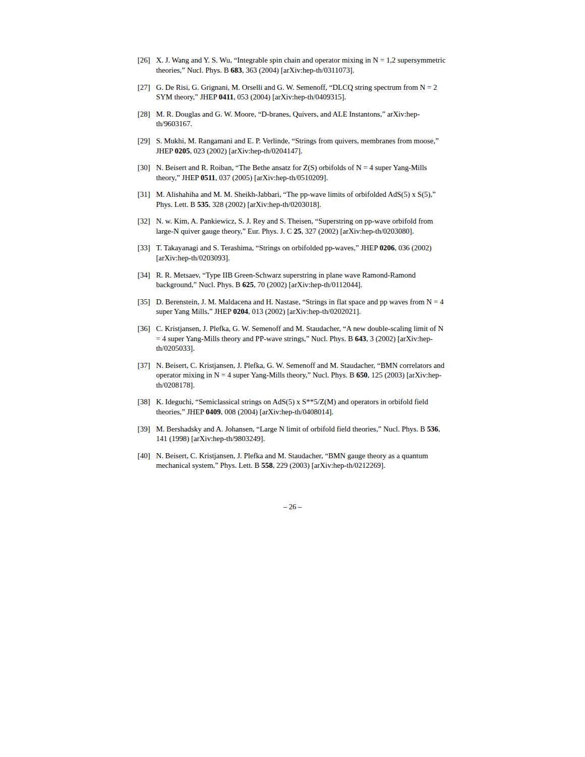[26] X. J. Wang and Y. S. Wu, “Integrable spin chain and operator mixing in N = 1,2 supersymmetric theories,” Nucl. Phys. B 683, 363 (2004) [arXiv:hep-th/0311073].
[27] G. De Risi, G. Grignani, M. Orselli and G. W. Semenoff, “DLCQ string spectrum from N = 2 SYM theory,” JHEP 0411, 053 (2004) [arXiv:hep-th/0409315].
[28] M. R. Douglas and G. W. Moore, “D-branes, Quivers, and ALE Instantons,” arXiv:hep-th/9603167.
[29] S. Mukhi, M. Rangamani and E. P. Verlinde, “Strings from quivers, membranes from moose,” JHEP 0205, 023 (2002) [arXiv:hep-th/0204147].
[30] N. Beisert and R. Roiban, “The Bethe ansatz for Z(S) orbifolds of N = 4 super Yang-Mills theory,” JHEP 0511, 037 (2005) [arXiv:hep-th/0510209].
[31] M. Alishahiha and M. M. Sheikh-Jabbari, “The pp-wave limits of orbifolded AdS(5) x S(5),” Phys. Lett. B 535, 328 (2002) [arXiv:hep-th/0203018].
[32] N. w. Kim, A. Pankiewicz, S. J. Rey and S. Theisen, “Superstring on pp-wave orbifold from large-N quiver gauge theory,” Eur. Phys. J. C 25, 327 (2002) [arXiv:hep-th/0203080].
[33] T. Takayanagi and S. Terashima, “Strings on orbifolded pp-waves,” JHEP 0206, 036 (2002) [arXiv:hep-th/0203093].
[34] R. R. Metsaev, “Type IIB Green-Schwarz superstring in plane wave Ramond-Ramond background,” Nucl. Phys. B 625, 70 (2002) [arXiv:hep-th/0112044].
[35] D. Berenstein, J. M. Maldacena and H. Nastase, “Strings in flat space and pp waves from N = 4 super Yang Mills,” JHEP 0204, 013 (2002) [arXiv:hep-th/0202021].
[36] C. Kristjansen, J. Plefka, G. W. Semenoff and M. Staudacher, “A new double-scaling limit of N = 4 super Yang-Mills theory and PP-wave strings,” Nucl. Phys. B 643, 3 (2002) [arXiv:hep-th/0205033].
[37] N. Beisert, C. Kristjansen, J. Plefka, G. W. Semenoff and M. Staudacher, “BMN correlators and operator mixing in N = 4 super Yang-Mills theory,” Nucl. Phys. B 650, 125 (2003) [arXiv:hep-th/0208178].
[38] K. Ideguchi, “Semiclassical strings on AdS(5) x S**5/Z(M) and operators in orbifold field theories,” JHEP 0409, 008 (2004) [arXiv:hep-th/0408014].
[39] M. Bershadsky and A. Johansen, “Large N limit of orbifold field theories,” Nucl. Phys. B 536, 141 (1998) [arXiv:hep-th/9803249].
[40] N. Beisert, C. Kristjansen, J. Plefka and M. Staudacher, “BMN gauge theory as a quantum mechanical system,” Phys. Lett. B 558, 229 (2003) [arXiv:hep-th/0212269].
– 26 –